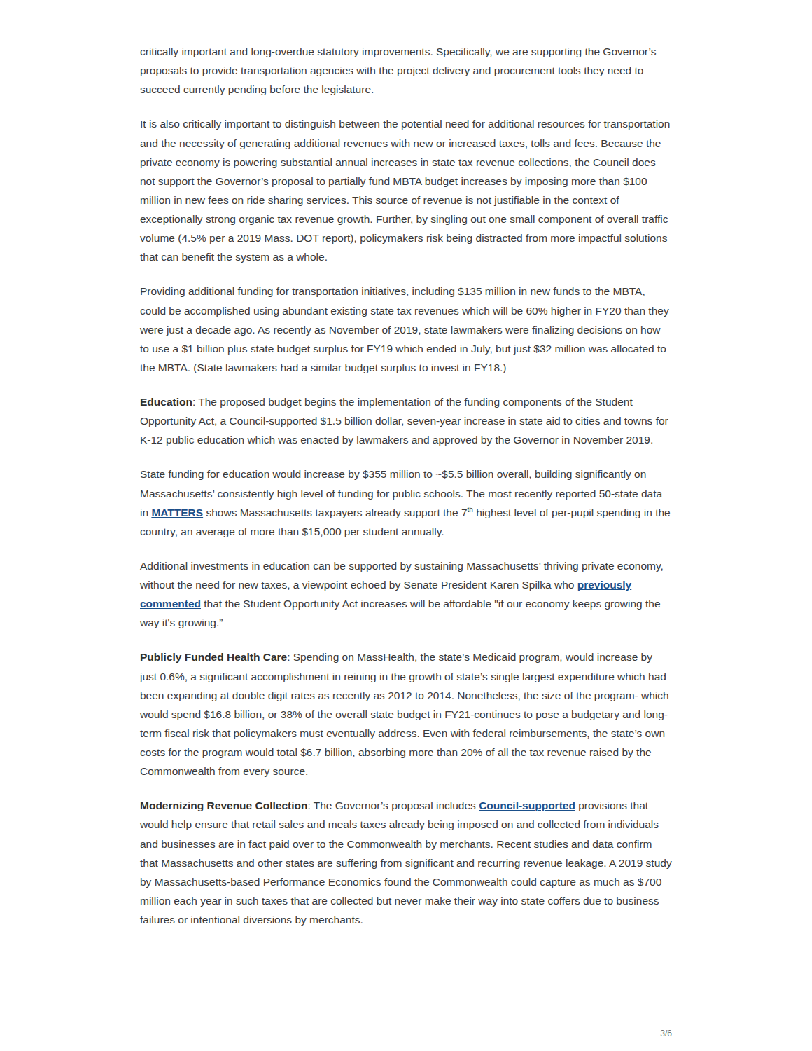critically important and long-overdue statutory improvements. Specifically, we are supporting the Governor’s proposals to provide transportation agencies with the project delivery and procurement tools they need to succeed currently pending before the legislature.
It is also critically important to distinguish between the potential need for additional resources for transportation and the necessity of generating additional revenues with new or increased taxes, tolls and fees. Because the private economy is powering substantial annual increases in state tax revenue collections, the Council does not support the Governor’s proposal to partially fund MBTA budget increases by imposing more than $100 million in new fees on ride sharing services. This source of revenue is not justifiable in the context of exceptionally strong organic tax revenue growth. Further, by singling out one small component of overall traffic volume (4.5% per a 2019 Mass. DOT report), policymakers risk being distracted from more impactful solutions that can benefit the system as a whole.
Providing additional funding for transportation initiatives, including $135 million in new funds to the MBTA, could be accomplished using abundant existing state tax revenues which will be 60% higher in FY20 than they were just a decade ago. As recently as November of 2019, state lawmakers were finalizing decisions on how to use a $1 billion plus state budget surplus for FY19 which ended in July, but just $32 million was allocated to the MBTA. (State lawmakers had a similar budget surplus to invest in FY18.)
Education: The proposed budget begins the implementation of the funding components of the Student Opportunity Act, a Council-supported $1.5 billion dollar, seven-year increase in state aid to cities and towns for K-12 public education which was enacted by lawmakers and approved by the Governor in November 2019.
State funding for education would increase by $355 million to ~$5.5 billion overall, building significantly on Massachusetts’ consistently high level of funding for public schools. The most recently reported 50-state data in MATTERS shows Massachusetts taxpayers already support the 7th highest level of per-pupil spending in the country, an average of more than $15,000 per student annually.
Additional investments in education can be supported by sustaining Massachusetts’ thriving private economy, without the need for new taxes, a viewpoint echoed by Senate President Karen Spilka who previously commented that the Student Opportunity Act increases will be affordable "if our economy keeps growing the way it's growing.”
Publicly Funded Health Care: Spending on MassHealth, the state’s Medicaid program, would increase by just 0.6%, a significant accomplishment in reining in the growth of state’s single largest expenditure which had been expanding at double digit rates as recently as 2012 to 2014. Nonetheless, the size of the program- which would spend $16.8 billion, or 38% of the overall state budget in FY21-continues to pose a budgetary and long-term fiscal risk that policymakers must eventually address. Even with federal reimbursements, the state’s own costs for the program would total $6.7 billion, absorbing more than 20% of all the tax revenue raised by the Commonwealth from every source.
Modernizing Revenue Collection: The Governor’s proposal includes Council-supported provisions that would help ensure that retail sales and meals taxes already being imposed on and collected from individuals and businesses are in fact paid over to the Commonwealth by merchants. Recent studies and data confirm that Massachusetts and other states are suffering from significant and recurring revenue leakage. A 2019 study by Massachusetts-based Performance Economics found the Commonwealth could capture as much as $700 million each year in such taxes that are collected but never make their way into state coffers due to business failures or intentional diversions by merchants.
3/6